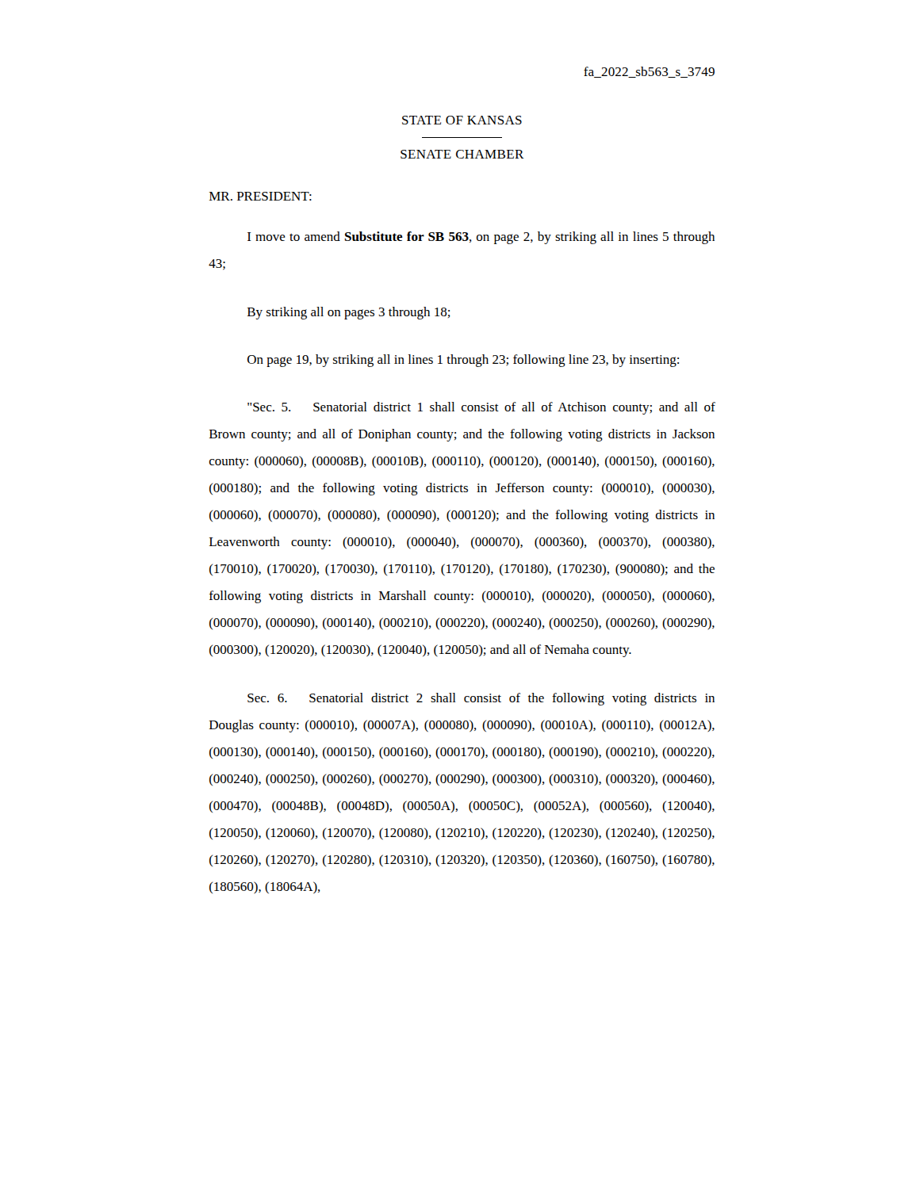fa_2022_sb563_s_3749
STATE OF KANSAS
SENATE CHAMBER
MR. PRESIDENT:
I move to amend Substitute for SB 563, on page 2, by striking all in lines 5 through 43;
By striking all on pages 3 through 18;
On page 19, by striking all in lines 1 through 23; following line 23, by inserting:
"Sec. 5. Senatorial district 1 shall consist of all of Atchison county; and all of Brown county; and all of Doniphan county; and the following voting districts in Jackson county: (000060), (00008B), (00010B), (000110), (000120), (000140), (000150), (000160), (000180); and the following voting districts in Jefferson county: (000010), (000030), (000060), (000070), (000080), (000090), (000120); and the following voting districts in Leavenworth county: (000010), (000040), (000070), (000360), (000370), (000380), (170010), (170020), (170030), (170110), (170120), (170180), (170230), (900080); and the following voting districts in Marshall county: (000010), (000020), (000050), (000060), (000070), (000090), (000140), (000210), (000220), (000240), (000250), (000260), (000290), (000300), (120020), (120030), (120040), (120050); and all of Nemaha county.
Sec. 6. Senatorial district 2 shall consist of the following voting districts in Douglas county: (000010), (00007A), (000080), (000090), (00010A), (000110), (00012A), (000130), (000140), (000150), (000160), (000170), (000180), (000190), (000210), (000220), (000240), (000250), (000260), (000270), (000290), (000300), (000310), (000320), (000460), (000470), (00048B), (00048D), (00050A), (00050C), (00052A), (000560), (120040), (120050), (120060), (120070), (120080), (120210), (120220), (120230), (120240), (120250), (120260), (120270), (120280), (120310), (120320), (120350), (120360), (160750), (160780), (180560), (18064A),